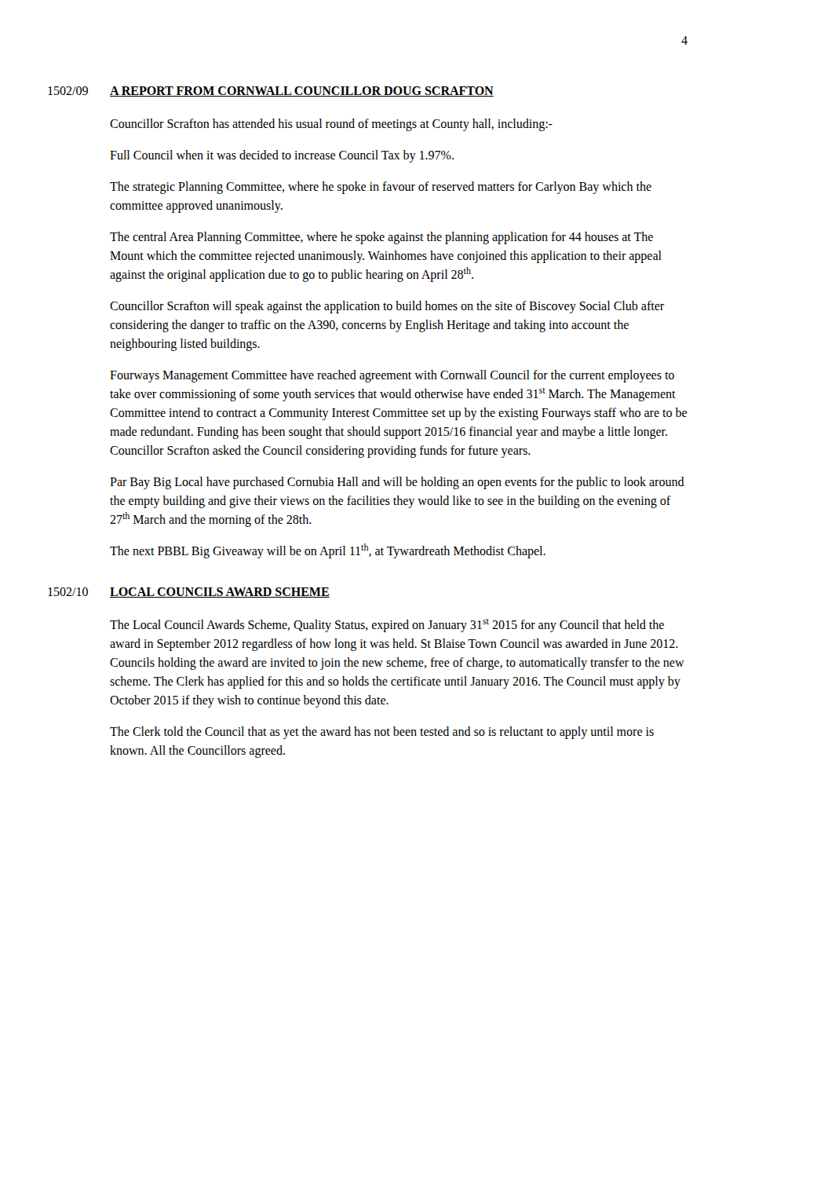4
1502/09 A REPORT FROM CORNWALL COUNCILLOR DOUG SCRAFTON
Councillor Scrafton has attended his usual round of meetings at County hall, including:-
Full Council when it was decided to increase Council Tax by 1.97%.
The strategic Planning Committee, where he spoke in favour of reserved matters for Carlyon Bay which the committee approved unanimously.
The central Area Planning Committee, where he spoke against the planning application for 44 houses at The Mount which the committee rejected unanimously. Wainhomes have conjoined this application to their appeal against the original application due to go to public hearing on April 28th.
Councillor Scrafton will speak against the application to build homes on the site of Biscovey Social Club after considering the danger to traffic on the A390, concerns by English Heritage and taking into account the neighbouring listed buildings.
Fourways Management Committee have reached agreement with Cornwall Council for the current employees to take over commissioning of some youth services that would otherwise have ended 31st March. The Management Committee intend to contract a Community Interest Committee set up by the existing Fourways staff who are to be made redundant. Funding has been sought that should support 2015/16 financial year and maybe a little longer. Councillor Scrafton asked the Council considering providing funds for future years.
Par Bay Big Local have purchased Cornubia Hall and will be holding an open events for the public to look around the empty building and give their views on the facilities they would like to see in the building on the evening of 27th March and the morning of the 28th.
The next PBBL Big Giveaway will be on April 11th, at Tywardreath Methodist Chapel.
1502/10 LOCAL COUNCILS AWARD SCHEME
The Local Council Awards Scheme, Quality Status, expired on January 31st 2015 for any Council that held the award in September 2012 regardless of how long it was held. St Blaise Town Council was awarded in June 2012. Councils holding the award are invited to join the new scheme, free of charge, to automatically transfer to the new scheme. The Clerk has applied for this and so holds the certificate until January 2016. The Council must apply by October 2015 if they wish to continue beyond this date.
The Clerk told the Council that as yet the award has not been tested and so is reluctant to apply until more is known. All the Councillors agreed.